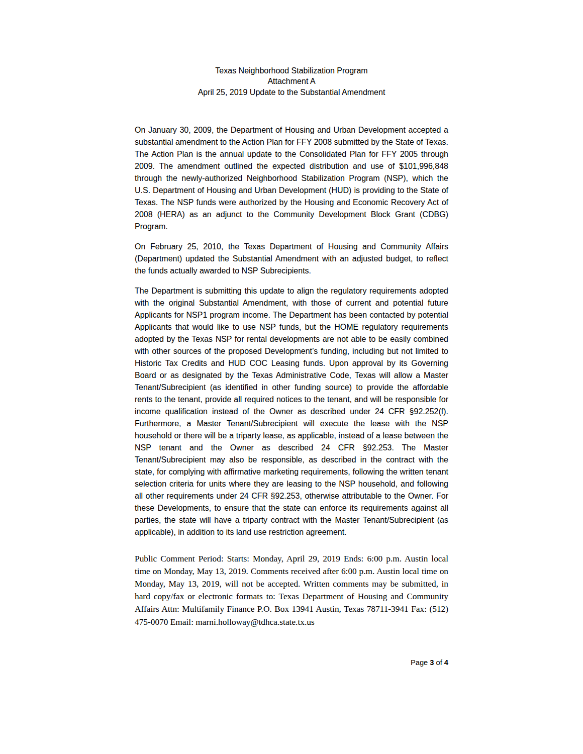Texas Neighborhood Stabilization Program
Attachment A
April 25, 2019 Update to the Substantial Amendment
On January 30, 2009, the Department of Housing and Urban Development accepted a substantial amendment to the Action Plan for FFY 2008 submitted by the State of Texas. The Action Plan is the annual update to the Consolidated Plan for FFY 2005 through 2009. The amendment outlined the expected distribution and use of $101,996,848 through the newly-authorized Neighborhood Stabilization Program (NSP), which the U.S. Department of Housing and Urban Development (HUD) is providing to the State of Texas. The NSP funds were authorized by the Housing and Economic Recovery Act of 2008 (HERA) as an adjunct to the Community Development Block Grant (CDBG) Program.
On February 25, 2010, the Texas Department of Housing and Community Affairs (Department) updated the Substantial Amendment with an adjusted budget, to reflect the funds actually awarded to NSP Subrecipients.
The Department is submitting this update to align the regulatory requirements adopted with the original Substantial Amendment, with those of current and potential future Applicants for NSP1 program income. The Department has been contacted by potential Applicants that would like to use NSP funds, but the HOME regulatory requirements adopted by the Texas NSP for rental developments are not able to be easily combined with other sources of the proposed Development’s funding, including but not limited to Historic Tax Credits and HUD COC Leasing funds. Upon approval by its Governing Board or as designated by the Texas Administrative Code, Texas will allow a Master Tenant/Subrecipient (as identified in other funding source) to provide the affordable rents to the tenant, provide all required notices to the tenant, and will be responsible for income qualification instead of the Owner as described under 24 CFR §92.252(f). Furthermore, a Master Tenant/Subrecipient will execute the lease with the NSP household or there will be a triparty lease, as applicable, instead of a lease between the NSP tenant and the Owner as described 24 CFR §92.253. The Master Tenant/Subrecipient may also be responsible, as described in the contract with the state, for complying with affirmative marketing requirements, following the written tenant selection criteria for units where they are leasing to the NSP household, and following all other requirements under 24 CFR §92.253, otherwise attributable to the Owner. For these Developments, to ensure that the state can enforce its requirements against all parties, the state will have a triparty contract with the Master Tenant/Subrecipient (as applicable), in addition to its land use restriction agreement.
Public Comment Period: Starts: Monday, April 29, 2019 Ends: 6:00 p.m. Austin local time on Monday, May 13, 2019. Comments received after 6:00 p.m. Austin local time on Monday, May 13, 2019, will not be accepted. Written comments may be submitted, in hard copy/fax or electronic formats to: Texas Department of Housing and Community Affairs Attn: Multifamily Finance P.O. Box 13941 Austin, Texas 78711-3941 Fax: (512) 475-0070 Email: marni.holloway@tdhca.state.tx.us
Page 3 of 4